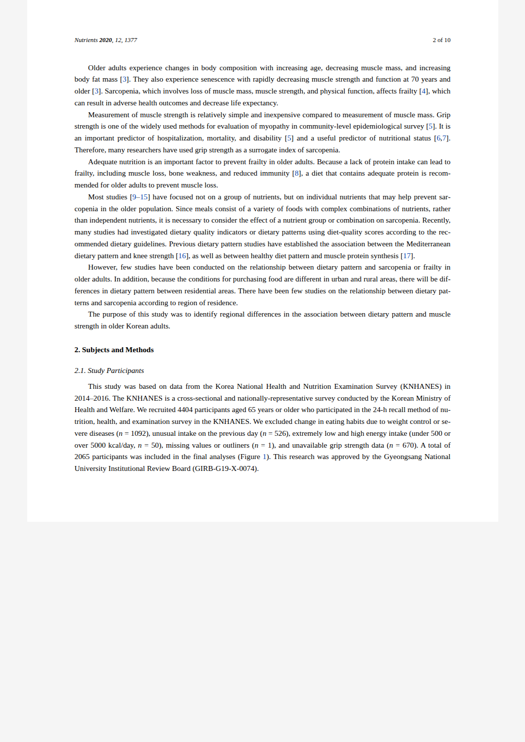Nutrients 2020, 12, 1377 2 of 10
Older adults experience changes in body composition with increasing age, decreasing muscle mass, and increasing body fat mass [3]. They also experience senescence with rapidly decreasing muscle strength and function at 70 years and older [3]. Sarcopenia, which involves loss of muscle mass, muscle strength, and physical function, affects frailty [4], which can result in adverse health outcomes and decrease life expectancy.
Measurement of muscle strength is relatively simple and inexpensive compared to measurement of muscle mass. Grip strength is one of the widely used methods for evaluation of myopathy in community-level epidemiological survey [5]. It is an important predictor of hospitalization, mortality, and disability [5] and a useful predictor of nutritional status [6,7]. Therefore, many researchers have used grip strength as a surrogate index of sarcopenia.
Adequate nutrition is an important factor to prevent frailty in older adults. Because a lack of protein intake can lead to frailty, including muscle loss, bone weakness, and reduced immunity [8], a diet that contains adequate protein is recommended for older adults to prevent muscle loss.
Most studies [9–15] have focused not on a group of nutrients, but on individual nutrients that may help prevent sarcopenia in the older population. Since meals consist of a variety of foods with complex combinations of nutrients, rather than independent nutrients, it is necessary to consider the effect of a nutrient group or combination on sarcopenia. Recently, many studies had investigated dietary quality indicators or dietary patterns using diet-quality scores according to the recommended dietary guidelines. Previous dietary pattern studies have established the association between the Mediterranean dietary pattern and knee strength [16], as well as between healthy diet pattern and muscle protein synthesis [17].
However, few studies have been conducted on the relationship between dietary pattern and sarcopenia or frailty in older adults. In addition, because the conditions for purchasing food are different in urban and rural areas, there will be differences in dietary pattern between residential areas. There have been few studies on the relationship between dietary patterns and sarcopenia according to region of residence.
The purpose of this study was to identify regional differences in the association between dietary pattern and muscle strength in older Korean adults.
2. Subjects and Methods
2.1. Study Participants
This study was based on data from the Korea National Health and Nutrition Examination Survey (KNHANES) in 2014–2016. The KNHANES is a cross-sectional and nationally-representative survey conducted by the Korean Ministry of Health and Welfare. We recruited 4404 participants aged 65 years or older who participated in the 24-h recall method of nutrition, health, and examination survey in the KNHANES. We excluded change in eating habits due to weight control or severe diseases (n = 1092), unusual intake on the previous day (n = 526), extremely low and high energy intake (under 500 or over 5000 kcal/day, n = 50), missing values or outliners (n = 1), and unavailable grip strength data (n = 670). A total of 2065 participants was included in the final analyses (Figure 1). This research was approved by the Gyeongsang National University Institutional Review Board (GIRB-G19-X-0074).